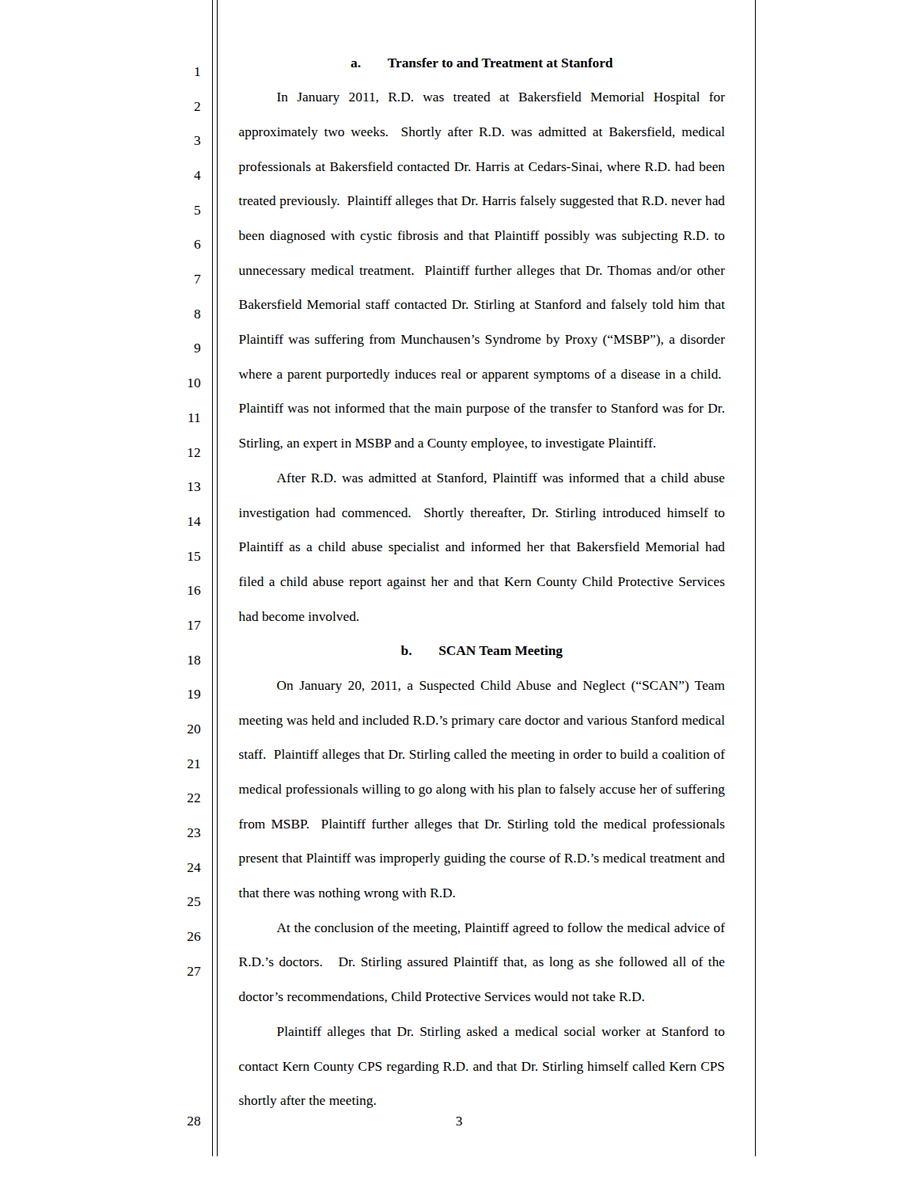1
2
3
4
5
6
7
8
9
10
11
12
13
14
15
16
17
18
19
20
21
22
23
24
25
26
27
a. Transfer to and Treatment at Stanford
In January 2011, R.D. was treated at Bakersfield Memorial Hospital for approximately two weeks. Shortly after R.D. was admitted at Bakersfield, medical professionals at Bakersfield contacted Dr. Harris at Cedars-Sinai, where R.D. had been treated previously. Plaintiff alleges that Dr. Harris falsely suggested that R.D. never had been diagnosed with cystic fibrosis and that Plaintiff possibly was subjecting R.D. to unnecessary medical treatment. Plaintiff further alleges that Dr. Thomas and/or other Bakersfield Memorial staff contacted Dr. Stirling at Stanford and falsely told him that Plaintiff was suffering from Munchausen’s Syndrome by Proxy (“MSBP”), a disorder where a parent purportedly induces real or apparent symptoms of a disease in a child. Plaintiff was not informed that the main purpose of the transfer to Stanford was for Dr. Stirling, an expert in MSBP and a County employee, to investigate Plaintiff.
After R.D. was admitted at Stanford, Plaintiff was informed that a child abuse investigation had commenced. Shortly thereafter, Dr. Stirling introduced himself to Plaintiff as a child abuse specialist and informed her that Bakersfield Memorial had filed a child abuse report against her and that Kern County Child Protective Services had become involved.
b. SCAN Team Meeting
On January 20, 2011, a Suspected Child Abuse and Neglect (“SCAN”) Team meeting was held and included R.D.’s primary care doctor and various Stanford medical staff. Plaintiff alleges that Dr. Stirling called the meeting in order to build a coalition of medical professionals willing to go along with his plan to falsely accuse her of suffering from MSBP. Plaintiff further alleges that Dr. Stirling told the medical professionals present that Plaintiff was improperly guiding the course of R.D.’s medical treatment and that there was nothing wrong with R.D.
At the conclusion of the meeting, Plaintiff agreed to follow the medical advice of R.D.’s doctors. Dr. Stirling assured Plaintiff that, as long as she followed all of the doctor’s recommendations, Child Protective Services would not take R.D.
Plaintiff alleges that Dr. Stirling asked a medical social worker at Stanford to contact Kern County CPS regarding R.D. and that Dr. Stirling himself called Kern CPS shortly after the meeting.
28
3